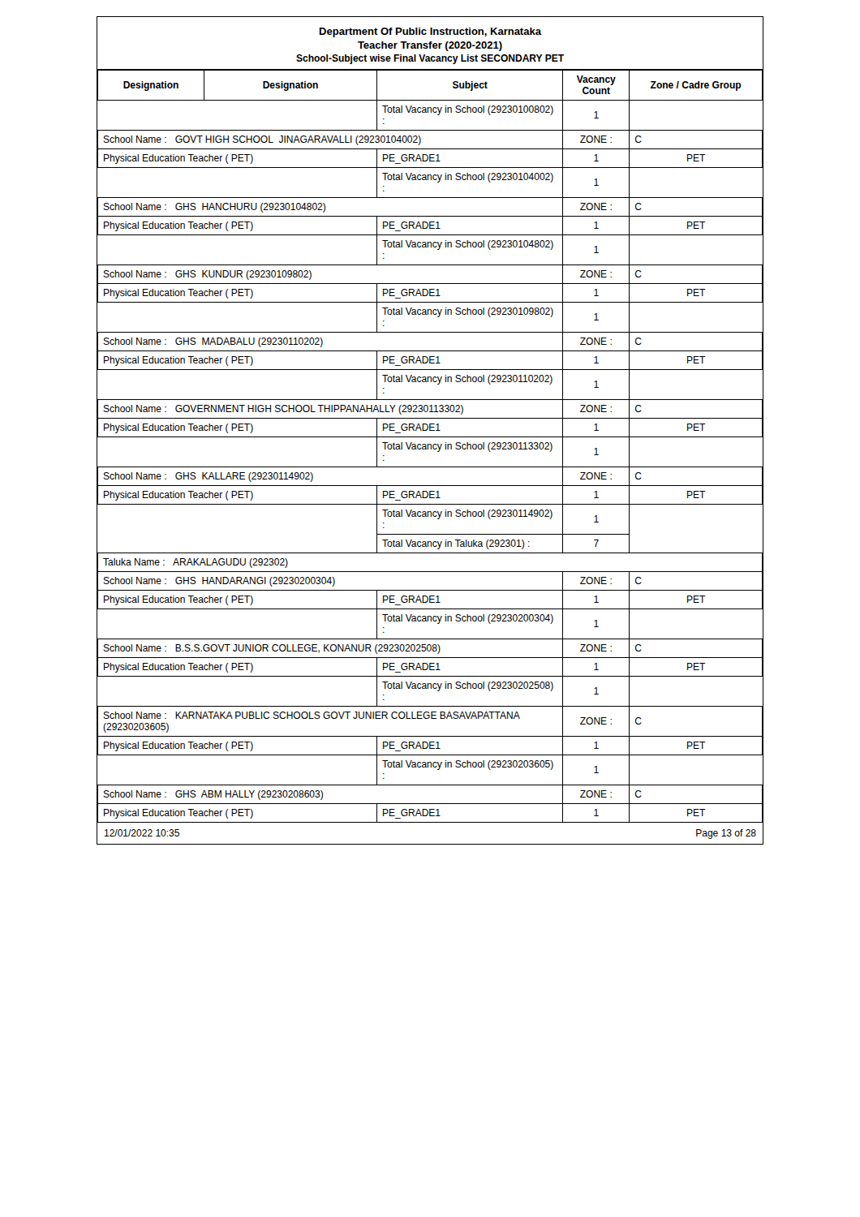Department Of Public Instruction, Karnataka
Teacher Transfer (2020-2021)
School-Subject wise Final Vacancy List SECONDARY PET
| Designation | Designation | Subject | Vacancy Count | Zone / Cadre Group |
| --- | --- | --- | --- | --- |
| | | Total Vacancy in School (29230100802) : | 1 | |
| School Name : GOVT HIGH SCHOOL JINAGARAVALLI (29230104002) | ZONE : | C |
| Physical Education Teacher ( PET) | PE_GRADE1 | 1 | PET |
| | | Total Vacancy in School (29230104002) : | 1 | |
| School Name : GHS HANCHURU (29230104802) | ZONE : | C |
| Physical Education Teacher ( PET) | PE_GRADE1 | 1 | PET |
| | | Total Vacancy in School (29230104802) : | 1 | |
| School Name : GHS KUNDUR (29230109802) | ZONE : | C |
| Physical Education Teacher ( PET) | PE_GRADE1 | 1 | PET |
| | | Total Vacancy in School (29230109802) : | 1 | |
| School Name : GHS MADABALU (29230110202) | ZONE : | C |
| Physical Education Teacher ( PET) | PE_GRADE1 | 1 | PET |
| | | Total Vacancy in School (29230110202) : | 1 | |
| School Name : GOVERNMENT HIGH SCHOOL THIPPANAHALLY (29230113302) | ZONE : | C |
| Physical Education Teacher ( PET) | PE_GRADE1 | 1 | PET |
| | | Total Vacancy in School (29230113302) : | 1 | |
| School Name : GHS KALLARE (29230114902) | ZONE : | C |
| Physical Education Teacher ( PET) | PE_GRADE1 | 1 | PET |
| | | Total Vacancy in School (29230114902) : | 1 | |
| | | Total Vacancy in Taluka (292301) : | 7 | |
| Taluka Name : ARAKALAGUDU (292302) |
| School Name : GHS HANDARANGI (29230200304) | ZONE : | C |
| Physical Education Teacher ( PET) | PE_GRADE1 | 1 | PET |
| | | Total Vacancy in School (29230200304) : | 1 | |
| School Name : B.S.S.GOVT JUNIOR COLLEGE, KONANUR (29230202508) | ZONE : | C |
| Physical Education Teacher ( PET) | PE_GRADE1 | 1 | PET |
| | | Total Vacancy in School (29230202508) : | 1 | |
| School Name : KARNATAKA PUBLIC SCHOOLS GOVT JUNIER COLLEGE BASAVAPATTANA (29230203605) | ZONE : | C |
| Physical Education Teacher ( PET) | PE_GRADE1 | 1 | PET |
| | | Total Vacancy in School (29230203605) : | 1 | |
| School Name : GHS ABM HALLY (29230208603) | ZONE : | C |
| Physical Education Teacher ( PET) | PE_GRADE1 | 1 | PET |
12/01/2022 10:35 Page 13 of 28